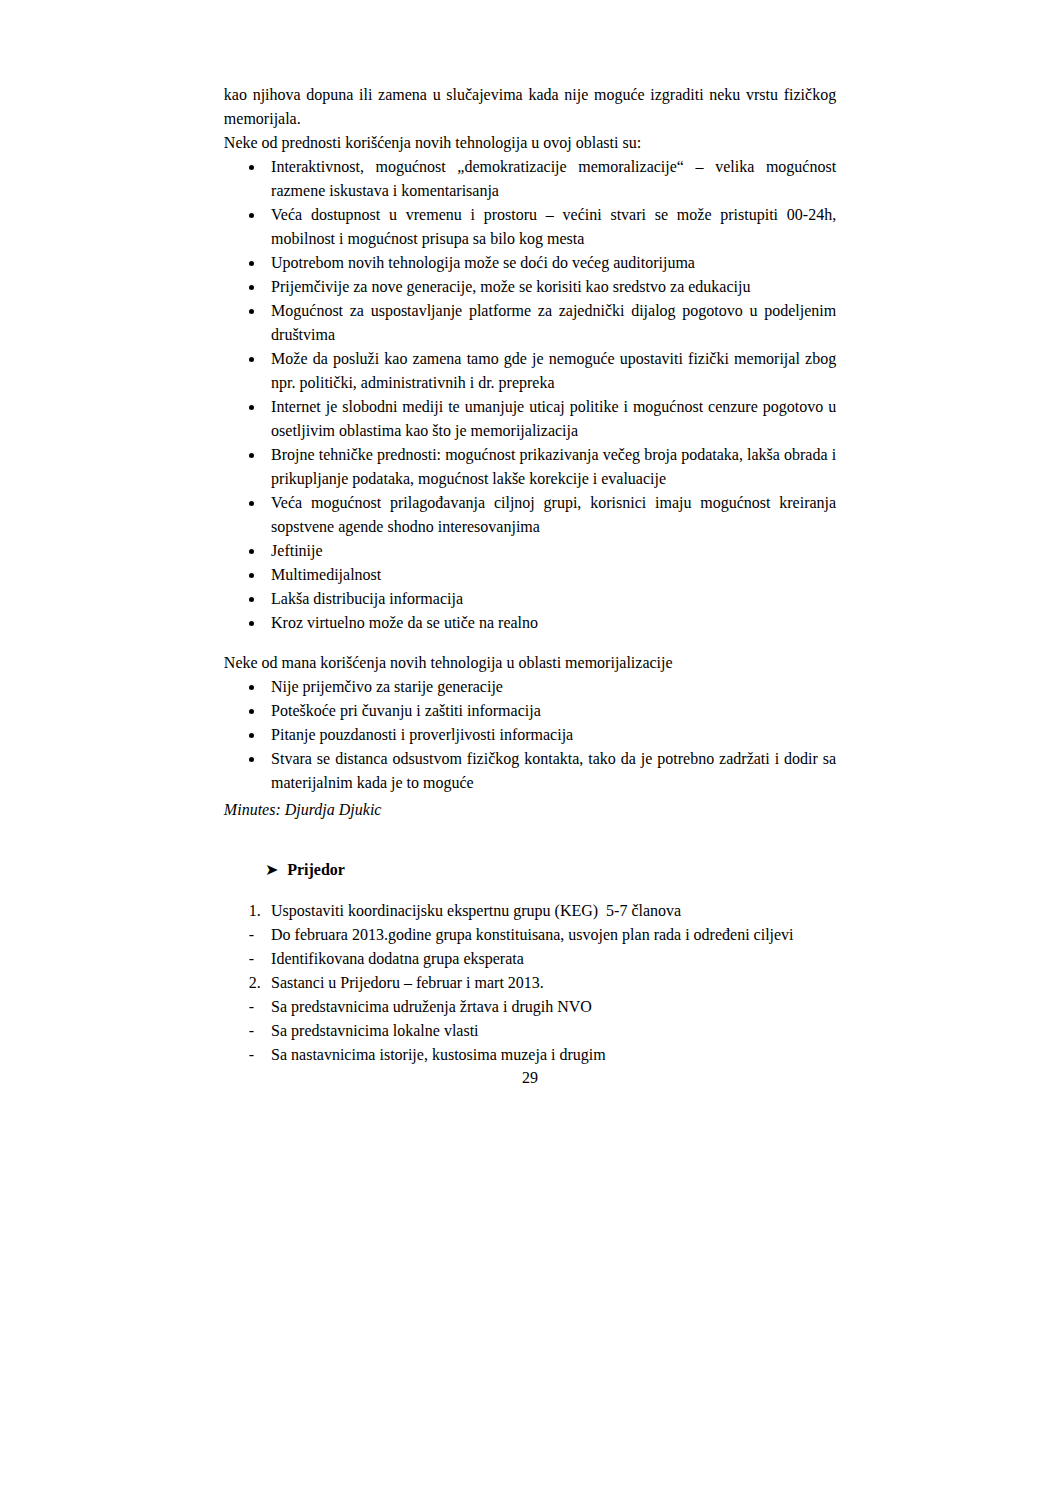kao njihova dopuna ili zamena u slučajevima kada nije moguće izgraditi neku vrstu fizičkog memorijala.
Neke od prednosti korišćenja novih tehnologija u ovoj oblasti su:
Interaktivnost, mogućnost „demokratizacije memoralizacije“ – velika mogućnost razmene iskustava i komentarisanja
Veća dostupnost u vremenu i prostoru – većini stvari se može pristupiti 00-24h, mobilnost i mogućnost prisupa sa bilo kog mesta
Upotrebom novih tehnologija može se doći do većeg auditorijuma
Prijemčivije za nove generacije, može se korisiti kao sredstvo za edukaciju
Mogućnost za uspostavljanje platforme za zajednički dijalog pogotovo u podeljenim društvima
Može da posluži kao zamena tamo gde je nemoguće upostaviti fizički memorijal zbog npr. politički, administrativnih i dr. prepreka
Internet je slobodni mediji te umanjuje uticaj politike i mogućnost cenzure pogotovo u osetljivim oblastima kao što je memorijalizacija
Brojne tehničke prednosti: mogućnost prikazivanja večeg broja podataka, lakša obrada i prikupljanje podataka, mogućnost lakše korekcije i evaluacije
Veća mogućnost prilagođavanja ciljnoj grupi, korisnici imaju mogućnost kreiranja sopstvene agende shodno interesovanjima
Jeftinije
Multimedijalnost
Lakša distribucija informacija
Kroz virtuelno može da se utiče na realno
Neke od mana korišćenja novih tehnologija u oblasti memorijalizacije
Nije prijemčivo za starije generacije
Poteškoće pri čuvanju i zaštiti informacija
Pitanje pouzdanosti i proverljivosti informacija
Stvara se distanca odsustvom fizičkog kontakta, tako da je potrebno zadržati i dodir sa materijalnim kada je to moguće
Minutes: Djurdja Djukic
➤Prijedor
1. Uspostaviti koordinacijsku ekspertnu grupu (KEG) 5-7 članova
-Do februara 2013.godine grupa konstituisana, usvojen plan rada i određeni ciljevi
-Identifikovana dodatna grupa eksperata
2. Sastanci u Prijedoru – februar i mart 2013.
-Sa predstavnicima udruženja žrtava i drugih NVO
-Sa predstavnicima lokalne vlasti
-Sa nastavnicima istorije, kustosima muzeja i drugim
29